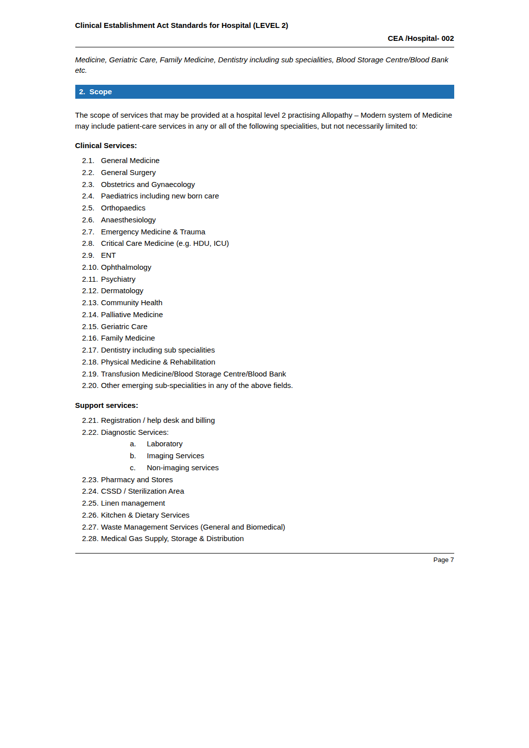Clinical Establishment Act Standards for Hospital (LEVEL 2)
CEA /Hospital- 002
Medicine, Geriatric Care, Family Medicine, Dentistry including sub specialities, Blood Storage Centre/Blood Bank etc.
2. Scope
The scope of services that may be provided at a hospital level 2 practising Allopathy – Modern system of Medicine may include patient-care services in any or all of the following specialities, but not necessarily limited to:
Clinical Services:
2.1. General Medicine
2.2. General Surgery
2.3. Obstetrics and Gynaecology
2.4. Paediatrics including new born care
2.5. Orthopaedics
2.6. Anaesthesiology
2.7. Emergency Medicine & Trauma
2.8. Critical Care Medicine (e.g. HDU, ICU)
2.9. ENT
2.10. Ophthalmology
2.11. Psychiatry
2.12. Dermatology
2.13. Community Health
2.14. Palliative Medicine
2.15. Geriatric Care
2.16. Family Medicine
2.17. Dentistry including sub specialities
2.18. Physical Medicine & Rehabilitation
2.19. Transfusion Medicine/Blood Storage Centre/Blood Bank
2.20. Other emerging sub-specialities in any of the above fields.
Support services:
2.21. Registration / help desk and billing
2.22. Diagnostic Services:
a. Laboratory
b. Imaging Services
c. Non-imaging services
2.23. Pharmacy and Stores
2.24. CSSD / Sterilization Area
2.25. Linen management
2.26. Kitchen & Dietary Services
2.27. Waste Management Services (General and Biomedical)
2.28. Medical Gas Supply, Storage & Distribution
Page 7